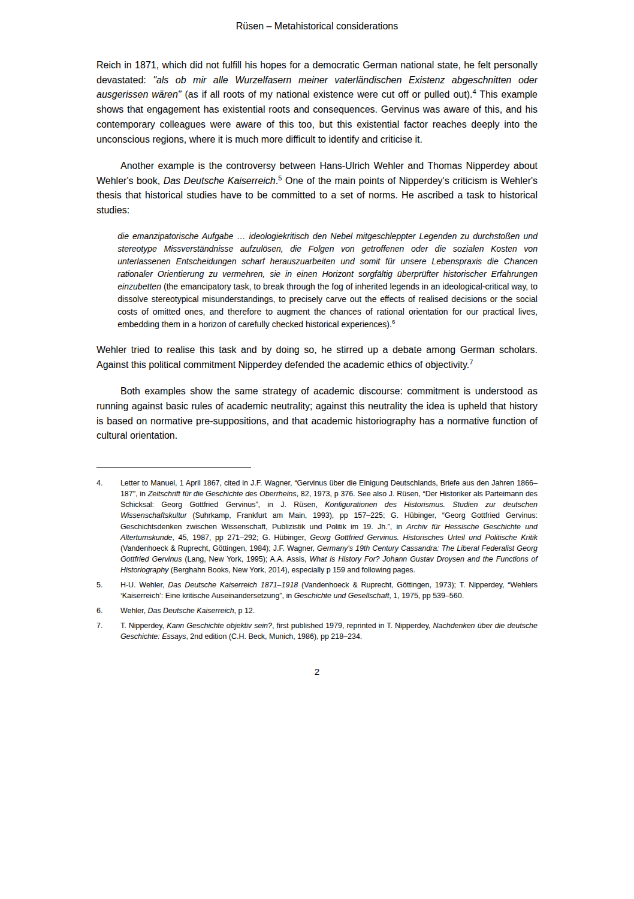Rüsen – Metahistorical considerations
Reich in 1871, which did not fulfill his hopes for a democratic German national state, he felt personally devastated: "als ob mir alle Wurzelfasern meiner vaterländischen Existenz abgeschnitten oder ausgerissen wären" (as if all roots of my national existence were cut off or pulled out).4 This example shows that engagement has existential roots and consequences. Gervinus was aware of this, and his contemporary colleagues were aware of this too, but this existential factor reaches deeply into the unconscious regions, where it is much more difficult to identify and criticise it.
Another example is the controversy between Hans-Ulrich Wehler and Thomas Nipperdey about Wehler's book, Das Deutsche Kaiserreich.5 One of the main points of Nipperdey's criticism is Wehler's thesis that historical studies have to be committed to a set of norms. He ascribed a task to historical studies:
die emanzipatorische Aufgabe … ideologiekritisch den Nebel mitgeschleppter Legenden zu durchstoßen und stereotype Missverständnisse aufzulösen, die Folgen von getroffenen oder die sozialen Kosten von unterlassenen Entscheidungen scharf herauszuarbeiten und somit für unsere Lebenspraxis die Chancen rationaler Orientierung zu vermehren, sie in einen Horizont sorgfältig überprüfter historischer Erfahrungen einzubetten (the emancipatory task, to break through the fog of inherited legends in an ideological-critical way, to dissolve stereotypical misunderstandings, to precisely carve out the effects of realised decisions or the social costs of omitted ones, and therefore to augment the chances of rational orientation for our practical lives, embedding them in a horizon of carefully checked historical experiences).6
Wehler tried to realise this task and by doing so, he stirred up a debate among German scholars. Against this political commitment Nipperdey defended the academic ethics of objectivity.7
Both examples show the same strategy of academic discourse: commitment is understood as running against basic rules of academic neutrality; against this neutrality the idea is upheld that history is based on normative pre-suppositions, and that academic historiography has a normative function of cultural orientation.
4. Letter to Manuel, 1 April 1867, cited in J.F. Wagner, “Gervinus über die Einigung Deutschlands, Briefe aus den Jahren 1866–187", in Zeitschrift für die Geschichte des Oberrheins, 82, 1973, p 376. See also J. Rüsen, “Der Historiker als Parteimann des Schicksal: Georg Gottfried Gervinus”, in J. Rüsen, Konfigurationen des Historismus. Studien zur deutschen Wissenschaftskultur (Suhrkamp, Frankfurt am Main, 1993), pp 157–225; G. Hübinger, “Georg Gottfried Gervinus: Geschichtsdenken zwischen Wissenschaft, Publizistik und Politik im 19. Jh.”, in Archiv für Hessische Geschichte und Altertumskunde, 45, 1987, pp 271–292; G. Hübinger, Georg Gottfried Gervinus. Historisches Urteil und Politische Kritik (Vandenhoeck & Ruprecht, Göttingen, 1984); J.F. Wagner, Germany's 19th Century Cassandra: The Liberal Federalist Georg Gottfried Gervinus (Lang, New York, 1995); A.A. Assis, What is History For? Johann Gustav Droysen and the Functions of Historiography (Berghahn Books, New York, 2014), especially p 159 and following pages.
5. H-U. Wehler, Das Deutsche Kaiserreich 1871–1918 (Vandenhoeck & Ruprecht, Göttingen, 1973); T. Nipperdey, “Wehlers ‘Kaiserreich’: Eine kritische Auseinandersetzung”, in Geschichte und Gesellschaft, 1, 1975, pp 539–560.
6. Wehler, Das Deutsche Kaiserreich, p 12.
7. T. Nipperdey, Kann Geschichte objektiv sein?, first published 1979, reprinted in T. Nipperdey, Nachdenken über die deutsche Geschichte: Essays, 2nd edition (C.H. Beck, Munich, 1986), pp 218–234.
2